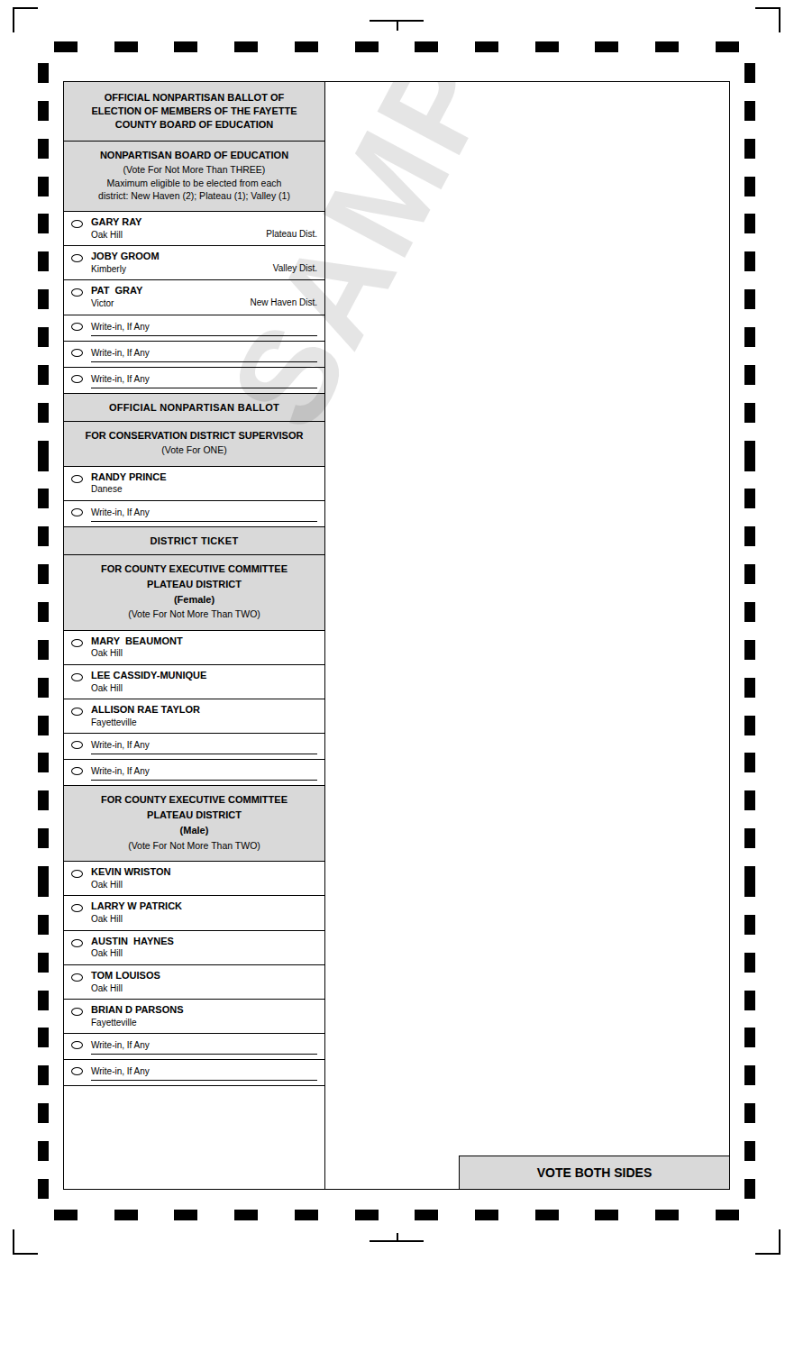OFFICIAL NONPARTISAN BALLOT OF
ELECTION OF MEMBERS OF THE FAYETTE
COUNTY BOARD OF EDUCATION
NONPARTISAN BOARD OF EDUCATION (Vote For Not More Than THREE) Maximum eligible to be elected from each district: New Haven (2); Plateau (1); Valley (1)
GARY RAY Oak Hill Plateau Dist.
JOBY GROOM Kimberly Valley Dist.
PAT GRAY Victor New Haven Dist.
Write-in, If Any
Write-in, If Any
Write-in, If Any
OFFICIAL NONPARTISAN BALLOT
FOR CONSERVATION DISTRICT SUPERVISOR (Vote For ONE)
RANDY PRINCE Danese
Write-in, If Any
DISTRICT TICKET
FOR COUNTY EXECUTIVE COMMITTEE PLATEAU DISTRICT (Female) (Vote For Not More Than TWO)
MARY BEAUMONT Oak Hill
LEE CASSIDY-MUNIQUE Oak Hill
ALLISON RAE TAYLOR Fayetteville
Write-in, If Any
Write-in, If Any
FOR COUNTY EXECUTIVE COMMITTEE PLATEAU DISTRICT (Male) (Vote For Not More Than TWO)
KEVIN WRISTON Oak Hill
LARRY W PATRICK Oak Hill
AUSTIN HAYNES Oak Hill
TOM LOUISOS Oak Hill
BRIAN D PARSONS Fayetteville
Write-in, If Any
Write-in, If Any
SAMPLE
VOTE BOTH SIDES